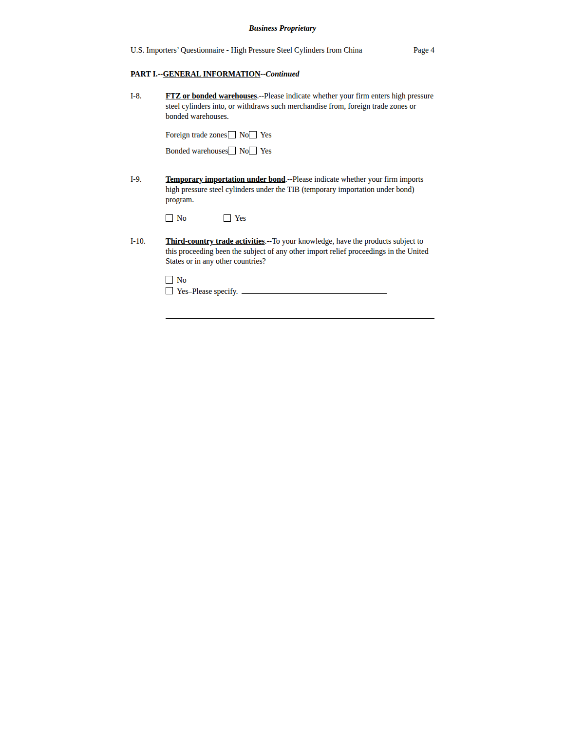Business Proprietary
U.S. Importers’ Questionnaire - High Pressure Steel Cylinders from China
Page 4
PART I.--GENERAL INFORMATION--Continued
I-8.
FTZ or bonded warehouses.--Please indicate whether your firm enters high pressure steel cylinders into, or withdraws such merchandise from, foreign trade zones or bonded warehouses.
| Foreign trade zones | No | Yes |
| Bonded warehouses | No | Yes |
I-9.
Temporary importation under bond.--Please indicate whether your firm imports high pressure steel cylinders under the TIB (temporary importation under bond) program.
No Yes
I-10.
Third-country trade activities.--To your knowledge, have the products subject to this proceeding been the subject of any other import relief proceedings in the United States or in any other countries?
No Yes–Please specify.